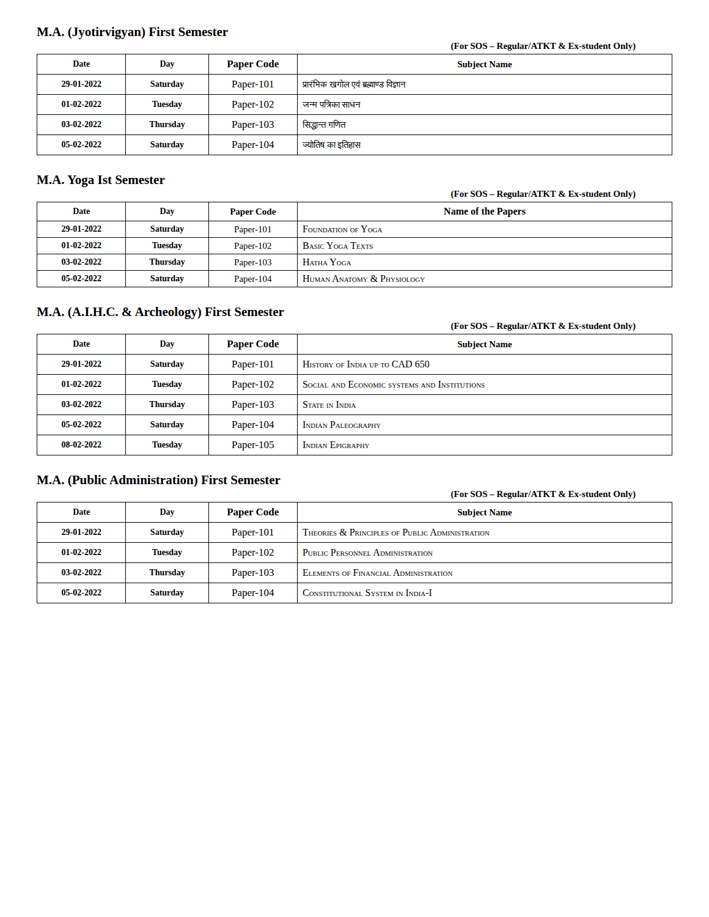M.A. (Jyotirvigyan) First Semester
(For SOS – Regular/ATKT & Ex-student Only)
| Date | Day | Paper Code | Subject Name |
| --- | --- | --- | --- |
| 29-01-2022 | Saturday | Paper-101 | प्रारंभिक खगोल एवं ब्रह्माण्ड विज्ञान |
| 01-02-2022 | Tuesday | Paper-102 | जन्म पत्रिका साधन |
| 03-02-2022 | Thursday | Paper-103 | सिद्धान्त गणित |
| 05-02-2022 | Saturday | Paper-104 | ज्योतिष का इतिहास |
M.A. Yoga Ist Semester
(For SOS – Regular/ATKT & Ex-student Only)
| Date | Day | Paper Code | Name of the Papers |
| --- | --- | --- | --- |
| 29-01-2022 | Saturday | Paper-101 | Foundation of Yoga |
| 01-02-2022 | Tuesday | Paper-102 | Basic Yoga Texts |
| 03-02-2022 | Thursday | Paper-103 | Hatha Yoga |
| 05-02-2022 | Saturday | Paper-104 | Human Anatomy & Physiology |
M.A. (A.I.H.C. & Archeology) First Semester
(For SOS – Regular/ATKT & Ex-student Only)
| Date | Day | Paper Code | Subject Name |
| --- | --- | --- | --- |
| 29-01-2022 | Saturday | Paper-101 | History of India up to CAD 650 |
| 01-02-2022 | Tuesday | Paper-102 | Social and Economic systems and Institutions |
| 03-02-2022 | Thursday | Paper-103 | State in India |
| 05-02-2022 | Saturday | Paper-104 | Indian Paleography |
| 08-02-2022 | Tuesday | Paper-105 | Indian Epigraphy |
M.A. (Public Administration) First Semester
(For SOS – Regular/ATKT & Ex-student Only)
| Date | Day | Paper Code | Subject Name |
| --- | --- | --- | --- |
| 29-01-2022 | Saturday | Paper-101 | Theories & Principles of Public Administration |
| 01-02-2022 | Tuesday | Paper-102 | Public Personnel Administration |
| 03-02-2022 | Thursday | Paper-103 | Elements of Financial Administration |
| 05-02-2022 | Saturday | Paper-104 | Constitutional System in India-I |